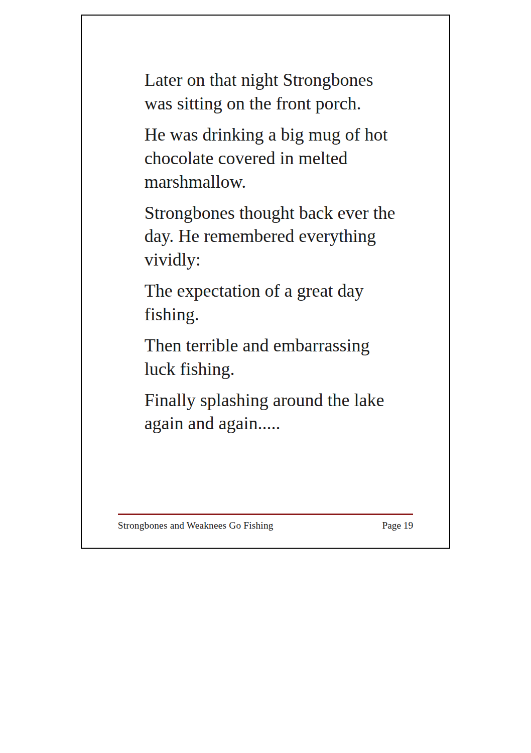Later on that night Strongbones was sitting on the front porch.
He was drinking a big mug of hot chocolate covered in melted marshmallow.
Strongbones thought back ever the day. He remembered everything vividly:
The expectation of a great day fishing.
Then terrible and embarrassing luck fishing.
Finally splashing around the lake again and again.....
Strongbones and Weaknees Go Fishing Page 19